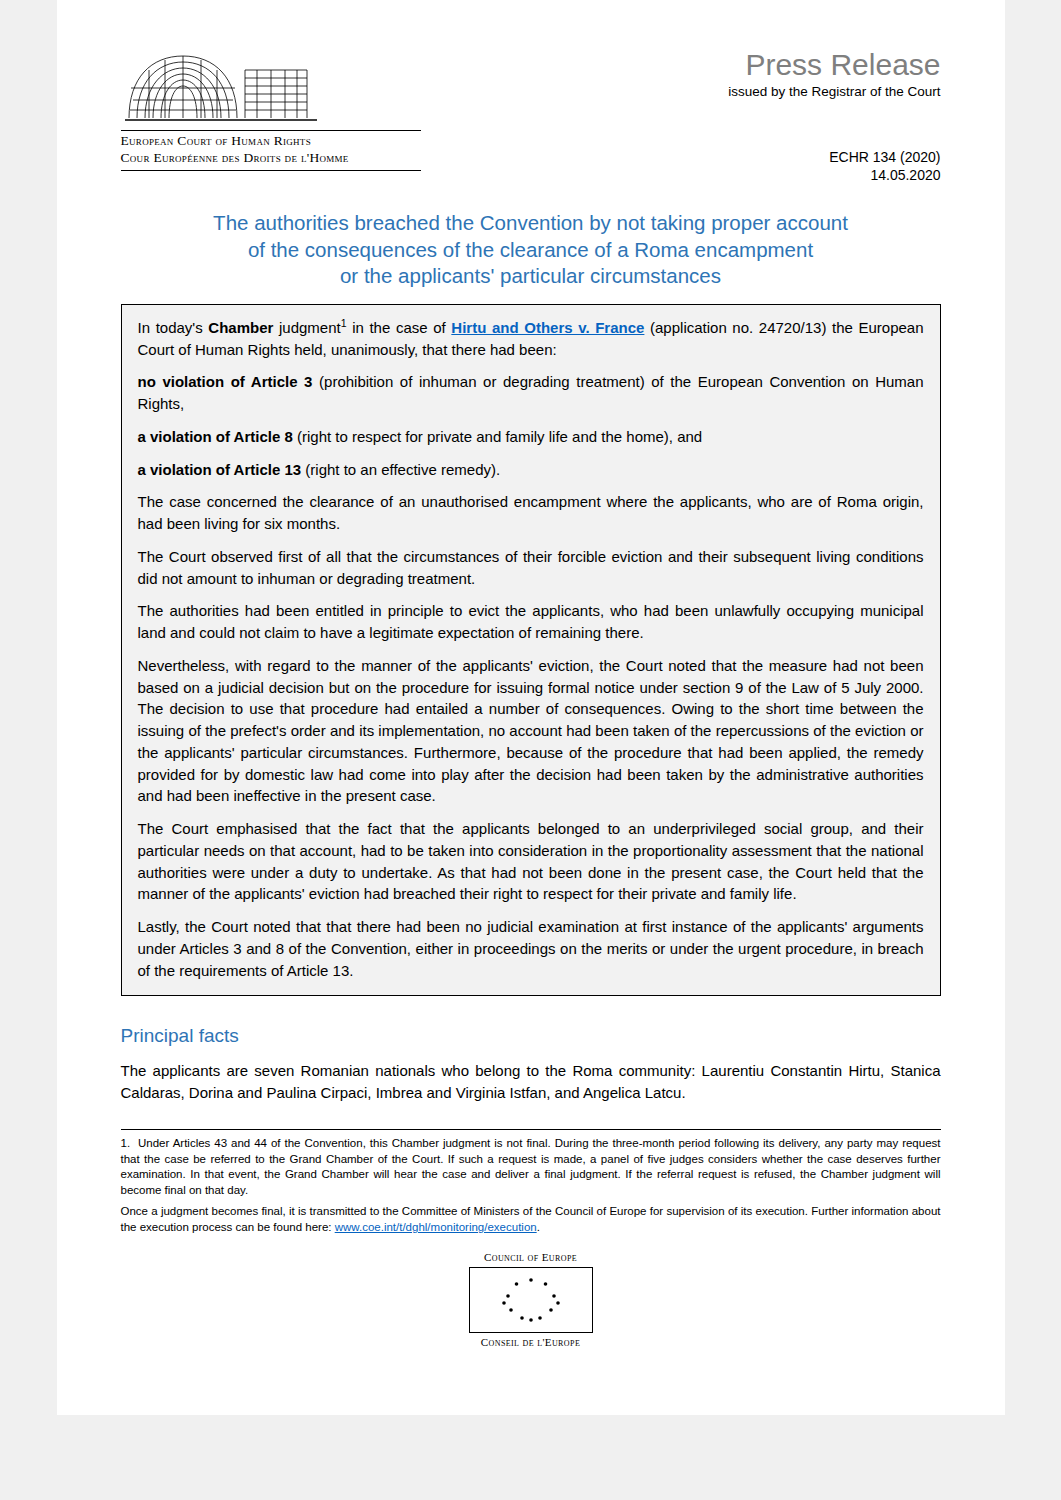European Court of Human Rights
Cour Européenne des Droits de l'Homme
Press Release
issued by the Registrar of the Court
ECHR 134 (2020)
14.05.2020
The authorities breached the Convention by not taking proper account
of the consequences of the clearance of a Roma encampment
or the applicants' particular circumstances
In today's Chamber judgment1 in the case of Hirtu and Others v. France (application no. 24720/13) the European Court of Human Rights held, unanimously, that there had been:
no violation of Article 3 (prohibition of inhuman or degrading treatment) of the European Convention on Human Rights,
a violation of Article 8 (right to respect for private and family life and the home), and
a violation of Article 13 (right to an effective remedy).
The case concerned the clearance of an unauthorised encampment where the applicants, who are of Roma origin, had been living for six months.
The Court observed first of all that the circumstances of their forcible eviction and their subsequent living conditions did not amount to inhuman or degrading treatment.
The authorities had been entitled in principle to evict the applicants, who had been unlawfully occupying municipal land and could not claim to have a legitimate expectation of remaining there.
Nevertheless, with regard to the manner of the applicants' eviction, the Court noted that the measure had not been based on a judicial decision but on the procedure for issuing formal notice under section 9 of the Law of 5 July 2000. The decision to use that procedure had entailed a number of consequences. Owing to the short time between the issuing of the prefect's order and its implementation, no account had been taken of the repercussions of the eviction or the applicants' particular circumstances. Furthermore, because of the procedure that had been applied, the remedy provided for by domestic law had come into play after the decision had been taken by the administrative authorities and had been ineffective in the present case.
The Court emphasised that the fact that the applicants belonged to an underprivileged social group, and their particular needs on that account, had to be taken into consideration in the proportionality assessment that the national authorities were under a duty to undertake. As that had not been done in the present case, the Court held that the manner of the applicants' eviction had breached their right to respect for their private and family life.
Lastly, the Court noted that that there had been no judicial examination at first instance of the applicants' arguments under Articles 3 and 8 of the Convention, either in proceedings on the merits or under the urgent procedure, in breach of the requirements of Article 13.
Principal facts
The applicants are seven Romanian nationals who belong to the Roma community: Laurentiu Constantin Hirtu, Stanica Caldaras, Dorina and Paulina Cirpaci, Imbrea and Virginia Istfan, and Angelica Latcu.
1. Under Articles 43 and 44 of the Convention, this Chamber judgment is not final. During the three-month period following its delivery, any party may request that the case be referred to the Grand Chamber of the Court. If such a request is made, a panel of five judges considers whether the case deserves further examination. In that event, the Grand Chamber will hear the case and deliver a final judgment. If the referral request is refused, the Chamber judgment will become final on that day.
Once a judgment becomes final, it is transmitted to the Committee of Ministers of the Council of Europe for supervision of its execution. Further information about the execution process can be found here: www.coe.int/t/dghl/monitoring/execution.
Council of Europe
Conseil de l'Europe